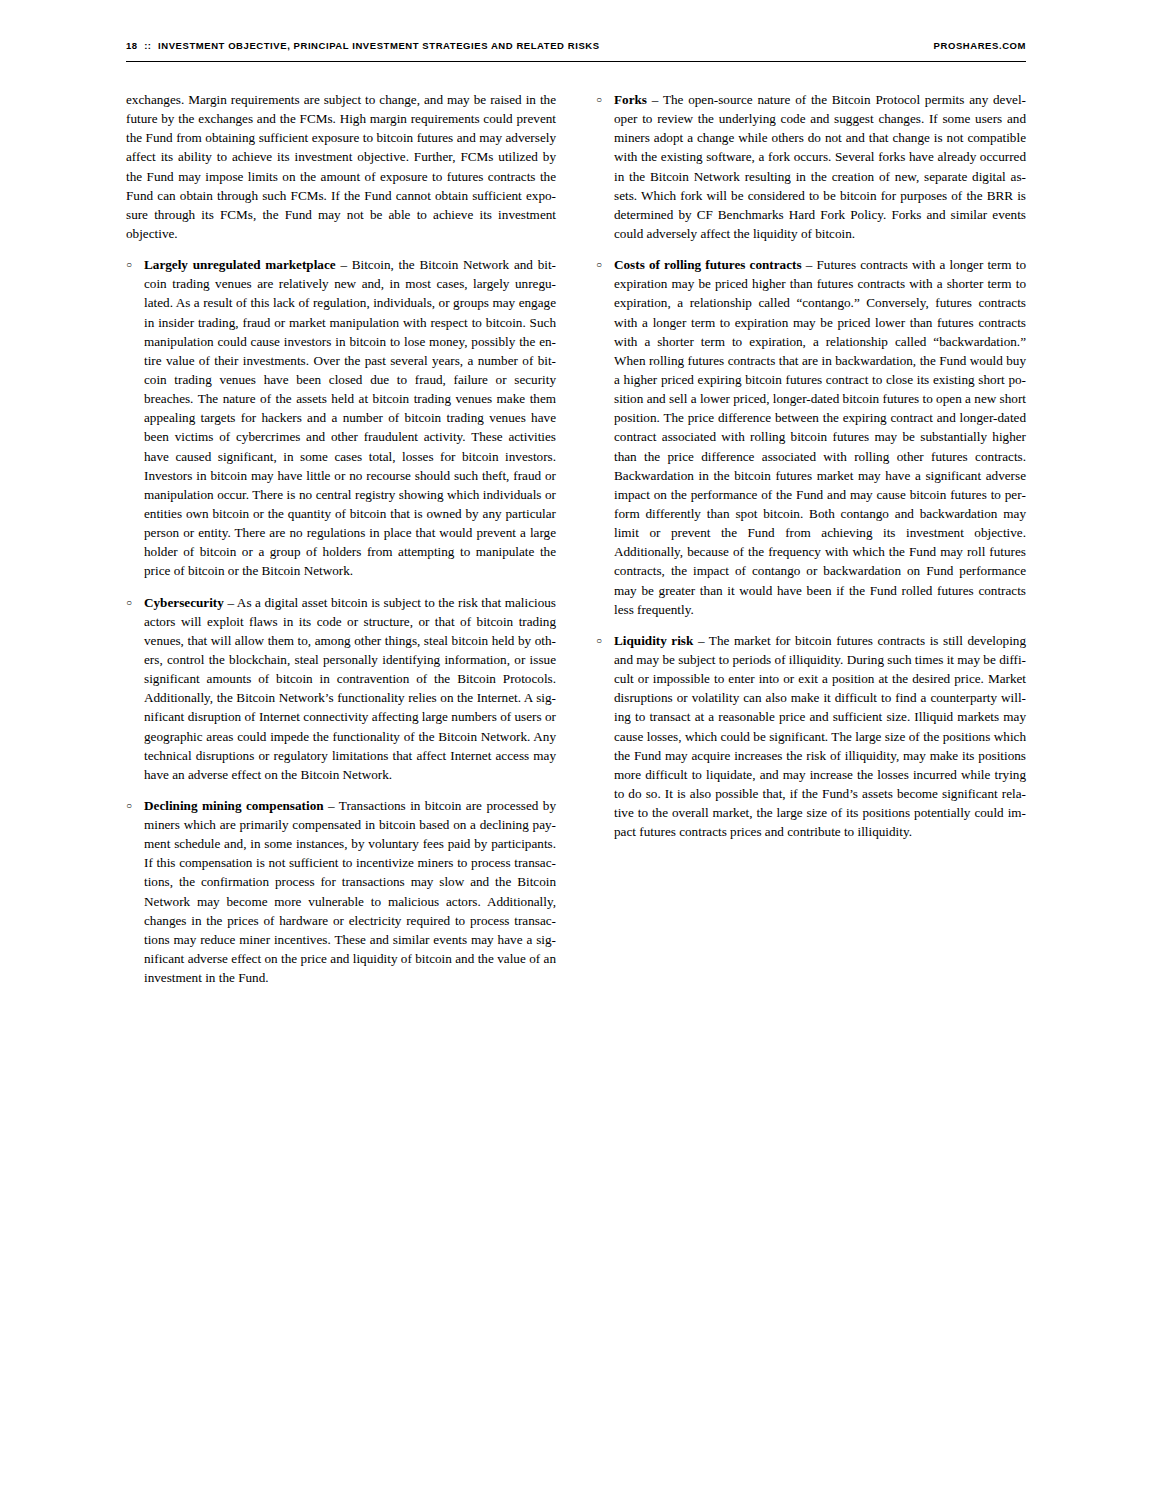18 :: Investment Objective, Principal Investment Strategies and Related Risks
ProShares.com
exchanges. Margin requirements are subject to change, and may be raised in the future by the exchanges and the FCMs. High margin requirements could prevent the Fund from obtaining sufficient exposure to bitcoin futures and may adversely affect its ability to achieve its investment objective. Further, FCMs utilized by the Fund may impose limits on the amount of exposure to futures contracts the Fund can obtain through such FCMs. If the Fund cannot obtain sufficient exposure through its FCMs, the Fund may not be able to achieve its investment objective.
Largely unregulated marketplace – Bitcoin, the Bitcoin Network and bitcoin trading venues are relatively new and, in most cases, largely unregulated. As a result of this lack of regulation, individuals, or groups may engage in insider trading, fraud or market manipulation with respect to bitcoin. Such manipulation could cause investors in bitcoin to lose money, possibly the entire value of their investments. Over the past several years, a number of bitcoin trading venues have been closed due to fraud, failure or security breaches. The nature of the assets held at bitcoin trading venues make them appealing targets for hackers and a number of bitcoin trading venues have been victims of cybercrimes and other fraudulent activity. These activities have caused significant, in some cases total, losses for bitcoin investors. Investors in bitcoin may have little or no recourse should such theft, fraud or manipulation occur. There is no central registry showing which individuals or entities own bitcoin or the quantity of bitcoin that is owned by any particular person or entity. There are no regulations in place that would prevent a large holder of bitcoin or a group of holders from attempting to manipulate the price of bitcoin or the Bitcoin Network.
Cybersecurity – As a digital asset bitcoin is subject to the risk that malicious actors will exploit flaws in its code or structure, or that of bitcoin trading venues, that will allow them to, among other things, steal bitcoin held by others, control the blockchain, steal personally identifying information, or issue significant amounts of bitcoin in contravention of the Bitcoin Protocols. Additionally, the Bitcoin Network’s functionality relies on the Internet. A significant disruption of Internet connectivity affecting large numbers of users or geographic areas could impede the functionality of the Bitcoin Network. Any technical disruptions or regulatory limitations that affect Internet access may have an adverse effect on the Bitcoin Network.
Declining mining compensation – Transactions in bitcoin are processed by miners which are primarily compensated in bitcoin based on a declining payment schedule and, in some instances, by voluntary fees paid by participants. If this compensation is not sufficient to incentivize miners to process transactions, the confirmation process for transactions may slow and the Bitcoin Network may become more vulnerable to malicious actors. Additionally, changes in the prices of hardware or electricity required to process transactions may reduce miner incentives. These and similar events may have a significant adverse effect on the price and liquidity of bitcoin and the value of an investment in the Fund.
Forks – The open-source nature of the Bitcoin Protocol permits any developer to review the underlying code and suggest changes. If some users and miners adopt a change while others do not and that change is not compatible with the existing software, a fork occurs. Several forks have already occurred in the Bitcoin Network resulting in the creation of new, separate digital assets. Which fork will be considered to be bitcoin for purposes of the BRR is determined by CF Benchmarks Hard Fork Policy. Forks and similar events could adversely affect the liquidity of bitcoin.
Costs of rolling futures contracts – Futures contracts with a longer term to expiration may be priced higher than futures contracts with a shorter term to expiration, a relationship called “contango.” Conversely, futures contracts with a longer term to expiration may be priced lower than futures contracts with a shorter term to expiration, a relationship called “backwardation.” When rolling futures contracts that are in backwardation, the Fund would buy a higher priced expiring bitcoin futures contract to close its existing short position and sell a lower priced, longer-dated bitcoin futures to open a new short position. The price difference between the expiring contract and longer-dated contract associated with rolling bitcoin futures may be substantially higher than the price difference associated with rolling other futures contracts. Backwardation in the bitcoin futures market may have a significant adverse impact on the performance of the Fund and may cause bitcoin futures to perform differently than spot bitcoin. Both contango and backwardation may limit or prevent the Fund from achieving its investment objective. Additionally, because of the frequency with which the Fund may roll futures contracts, the impact of contango or backwardation on Fund performance may be greater than it would have been if the Fund rolled futures contracts less frequently.
Liquidity risk – The market for bitcoin futures contracts is still developing and may be subject to periods of illiquidity. During such times it may be difficult or impossible to enter into or exit a position at the desired price. Market disruptions or volatility can also make it difficult to find a counterparty willing to transact at a reasonable price and sufficient size. Illiquid markets may cause losses, which could be significant. The large size of the positions which the Fund may acquire increases the risk of illiquidity, may make its positions more difficult to liquidate, and may increase the losses incurred while trying to do so. It is also possible that, if the Fund’s assets become significant relative to the overall market, the large size of its positions potentially could impact futures contracts prices and contribute to illiquidity.